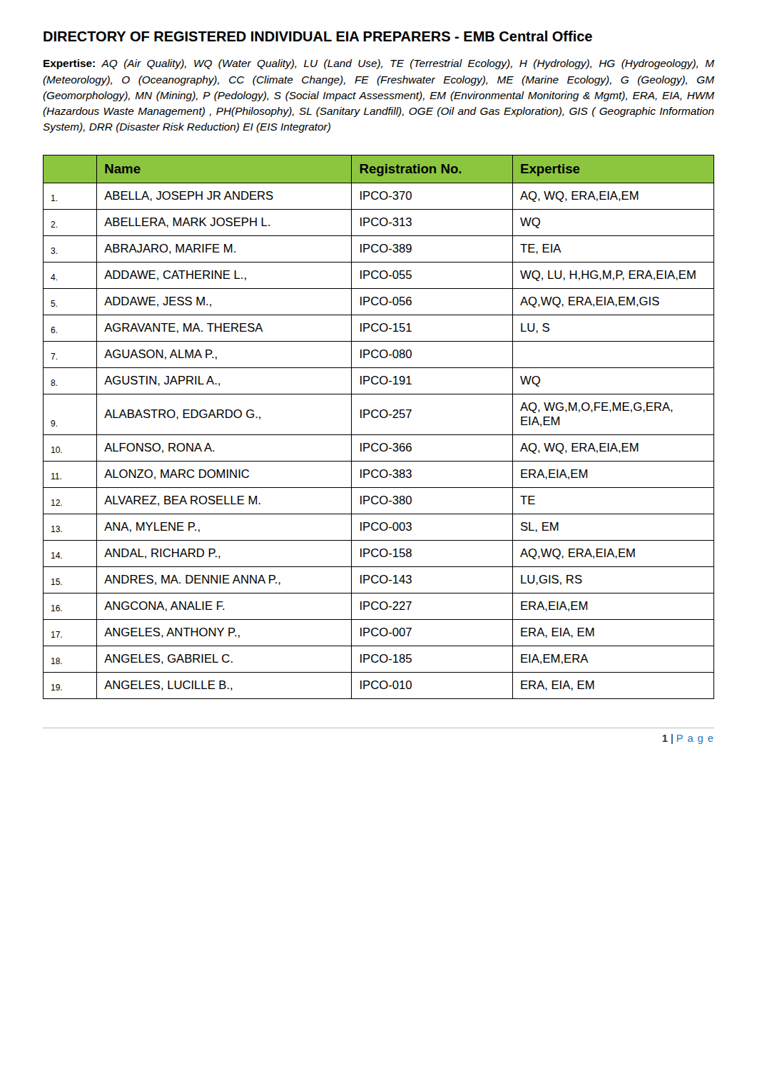DIRECTORY OF REGISTERED INDIVIDUAL EIA PREPARERS - EMB Central Office
Expertise: AQ (Air Quality), WQ (Water Quality), LU (Land Use), TE (Terrestrial Ecology), H (Hydrology), HG (Hydrogeology), M (Meteorology), O (Oceanography), CC (Climate Change), FE (Freshwater Ecology), ME (Marine Ecology), G (Geology), GM (Geomorphology), MN (Mining), P (Pedology), S (Social Impact Assessment), EM (Environmental Monitoring & Mgmt), ERA, EIA, HWM (Hazardous Waste Management) , PH(Philosophy), SL (Sanitary Landfill), OGE (Oil and Gas Exploration), GIS ( Geographic Information System), DRR (Disaster Risk Reduction) EI (EIS Integrator)
| | Name | Registration No. | Expertise |
| --- | --- | --- | --- |
| 1. | ABELLA, JOSEPH JR ANDERS | IPCO-370 | AQ, WQ, ERA,EIA,EM |
| 2. | ABELLERA, MARK JOSEPH L. | IPCO-313 | WQ |
| 3. | ABRAJARO, MARIFE M. | IPCO-389 | TE, EIA |
| 4. | ADDAWE, CATHERINE L., | IPCO-055 | WQ, LU, H,HG,M,P, ERA,EIA,EM |
| 5. | ADDAWE, JESS M., | IPCO-056 | AQ,WQ, ERA,EIA,EM,GIS |
| 6. | AGRAVANTE, MA. THERESA | IPCO-151 | LU, S |
| 7. | AGUASON, ALMA P., | IPCO-080 | |
| 8. | AGUSTIN, JAPRIL A., | IPCO-191 | WQ |
| 9. | ALABASTRO, EDGARDO G., | IPCO-257 | AQ, WG,M,O,FE,ME,G,ERA, EIA,EM |
| 10. | ALFONSO, RONA A. | IPCO-366 | AQ, WQ, ERA,EIA,EM |
| 11. | ALONZO, MARC DOMINIC | IPCO-383 | ERA,EIA,EM |
| 12. | ALVAREZ, BEA ROSELLE M. | IPCO-380 | TE |
| 13. | ANA, MYLENE P., | IPCO-003 | SL, EM |
| 14. | ANDAL, RICHARD P., | IPCO-158 | AQ,WQ, ERA,EIA,EM |
| 15. | ANDRES, MA. DENNIE ANNA P., | IPCO-143 | LU,GIS, RS |
| 16. | ANGCONA, ANALIE F. | IPCO-227 | ERA,EIA,EM |
| 17. | ANGELES, ANTHONY P., | IPCO-007 | ERA, EIA, EM |
| 18. | ANGELES, GABRIEL C. | IPCO-185 | EIA,EM,ERA |
| 19. | ANGELES, LUCILLE B., | IPCO-010 | ERA, EIA, EM |
1 | P a g e